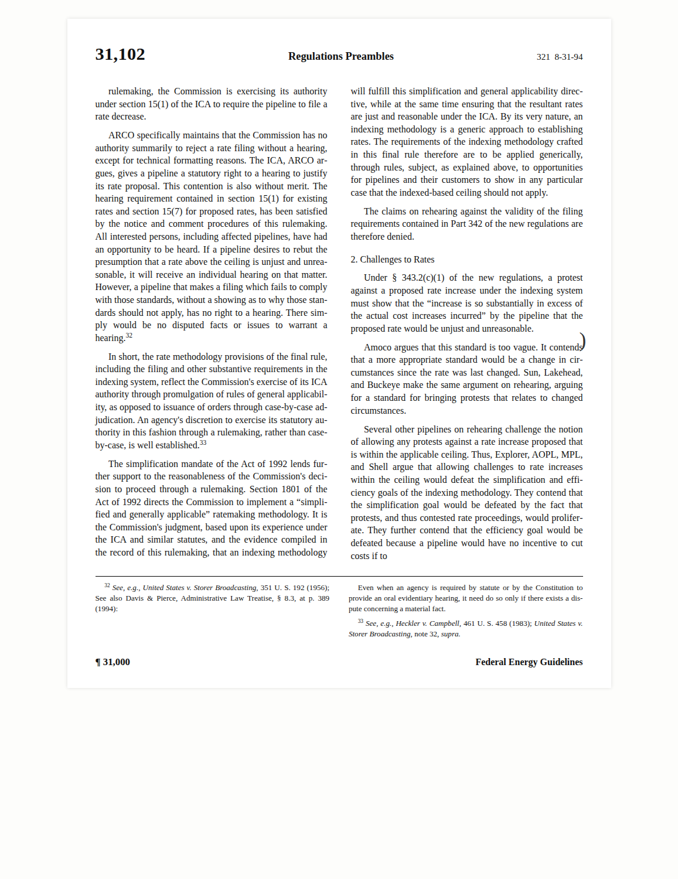31,102
Regulations Preambles
321 8-31-94
)
rulemaking, the Commission is exercising its authority under section 15(1) of the ICA to require the pipeline to file a rate decrease.
ARCO specifically maintains that the Commission has no authority summarily to reject a rate filing without a hearing, except for technical formatting reasons. The ICA, ARCO argues, gives a pipeline a statutory right to a hearing to justify its rate proposal. This contention is also without merit. The hearing requirement contained in section 15(1) for existing rates and section 15(7) for proposed rates, has been satisfied by the notice and comment procedures of this rulemaking. All interested persons, including affected pipelines, have had an opportunity to be heard. If a pipeline desires to rebut the presumption that a rate above the ceiling is unjust and unreasonable, it will receive an individual hearing on that matter. However, a pipeline that makes a filing which fails to comply with those standards, without a showing as to why those standards should not apply, has no right to a hearing. There simply would be no disputed facts or issues to warrant a hearing.32
In short, the rate methodology provisions of the final rule, including the filing and other substantive requirements in the indexing system, reflect the Commission's exercise of its ICA authority through promulgation of rules of general applicability, as opposed to issuance of orders through case-by-case adjudication. An agency's discretion to exercise its statutory authority in this fashion through a rulemaking, rather than case-by-case, is well established.33
The simplification mandate of the Act of 1992 lends further support to the reasonableness of the Commission's decision to proceed through a rulemaking. Section 1801 of the Act of 1992 directs the Commission to implement a “simplified and generally applicable” ratemaking methodology. It is the Commission's judgment, based upon its experience under the ICA and similar statutes, and the evidence compiled in the record of this rulemaking, that an indexing methodology will fulfill this simplification and general applicability directive, while at the same time ensuring that the resultant rates are just and reasonable under the ICA. By its very nature, an indexing methodology is a generic approach to establishing rates. The requirements of the indexing methodology crafted in this final rule therefore are to be applied generically, through rules, subject, as explained above, to opportunities for pipelines and their customers to show in any particular case that the indexed-based ceiling should not apply.
The claims on rehearing against the validity of the filing requirements contained in Part 342 of the new regulations are therefore denied.
2. Challenges to Rates
Under § 343.2(c)(1) of the new regulations, a protest against a proposed rate increase under the indexing system must show that the “increase is so substantially in excess of the actual cost increases incurred” by the pipeline that the proposed rate would be unjust and unreasonable.
Amoco argues that this standard is too vague. It contends that a more appropriate standard would be a change in circumstances since the rate was last changed. Sun, Lakehead, and Buckeye make the same argument on rehearing, arguing for a standard for bringing protests that relates to changed circumstances.
Several other pipelines on rehearing challenge the notion of allowing any protests against a rate increase proposed that is within the applicable ceiling. Thus, Explorer, AOPL, MPL, and Shell argue that allowing challenges to rate increases within the ceiling would defeat the simplification and efficiency goals of the indexing methodology. They contend that the simplification goal would be defeated by the fact that protests, and thus contested rate proceedings, would proliferate. They further contend that the efficiency goal would be defeated because a pipeline would have no incentive to cut costs if to
32 See, e.g., United States v. Storer Broadcasting, 351 U. S. 192 (1956); See also Davis & Pierce, Administrative Law Treatise, § 8.3, at p. 389 (1994):
Even when an agency is required by statute or by the Constitution to provide an oral evidentiary hearing, it need do so only if there exists a dispute concerning a material fact.
33 See, e.g., Heckler v. Campbell, 461 U. S. 458 (1983); United States v. Storer Broadcasting, note 32, supra.
¶ 31,000
Federal Energy Guidelines